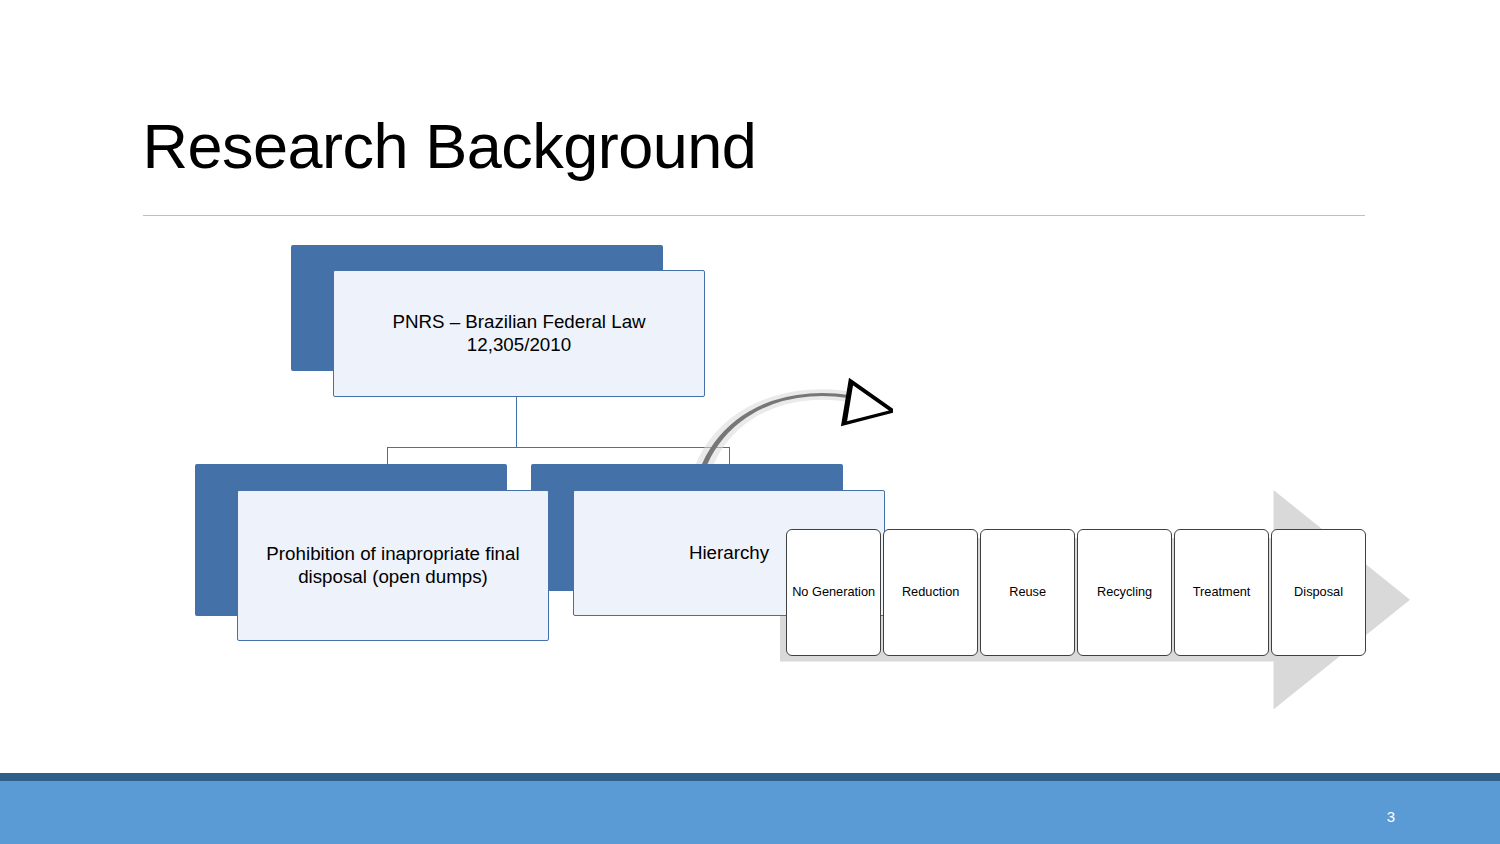Research Background
PNRS – Brazilian Federal Law 12,305/2010
Prohibition of inapropriate final disposal (open dumps)
Hierarchy
No Generation
Reduction
Reuse
Recycling
Treatment
Disposal
3